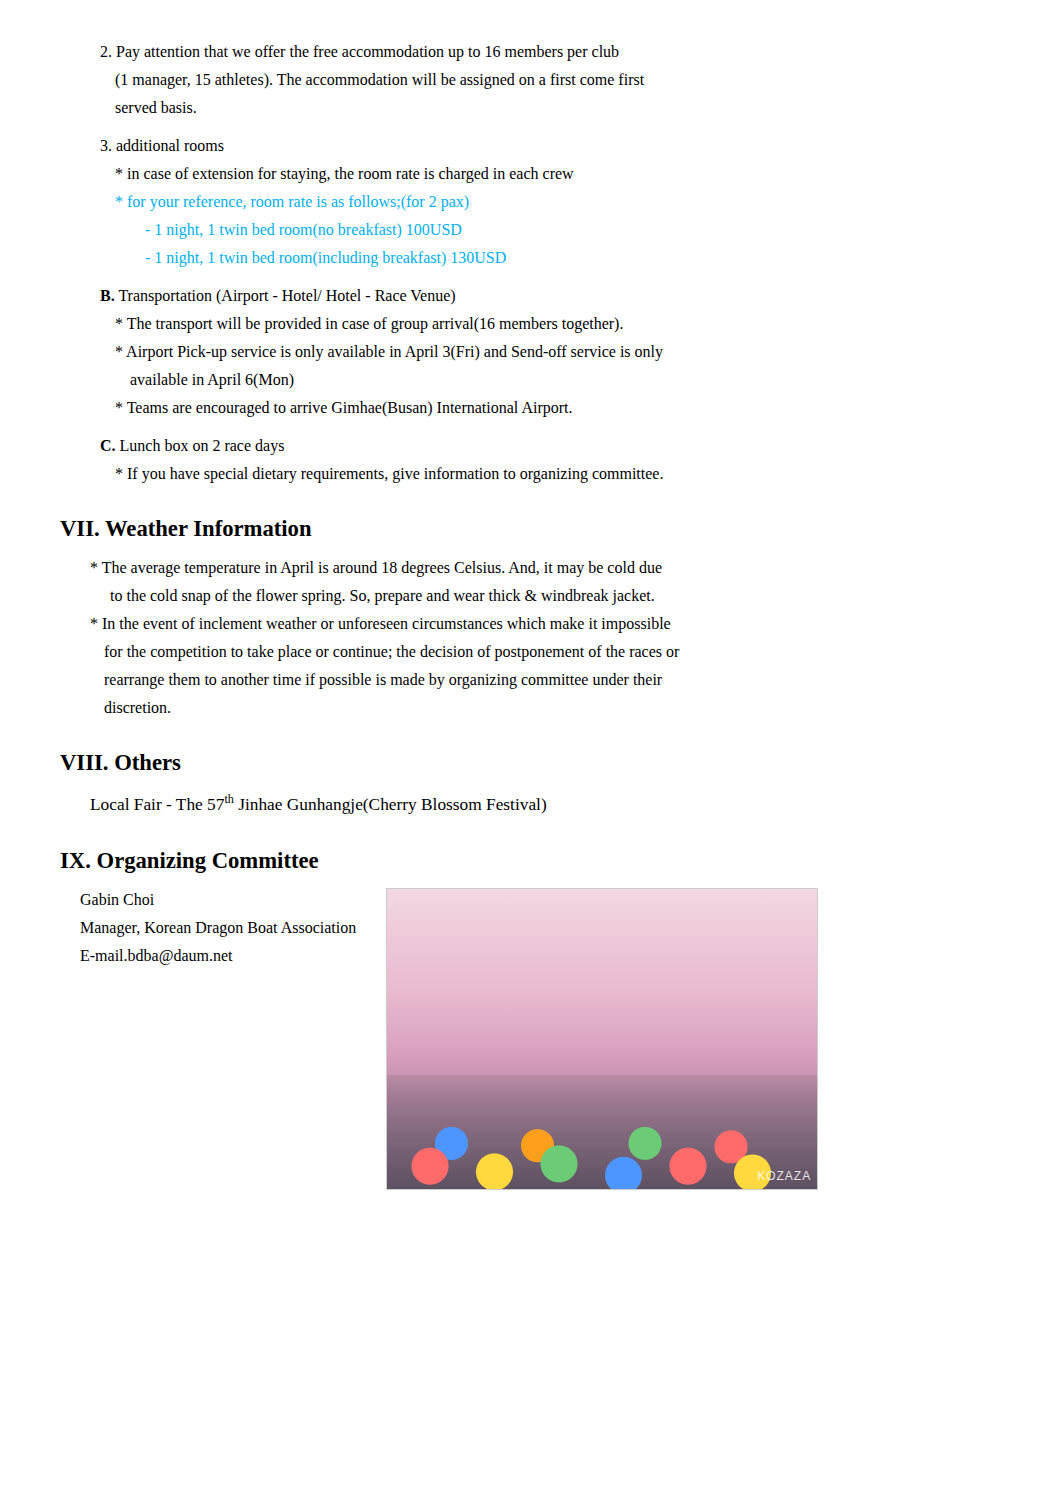2. Pay attention that we offer the free accommodation up to 16 members per club
(1 manager, 15 athletes). The accommodation will be assigned on a first come first
served basis.
3. additional rooms
* in case of extension for staying, the room rate is charged in each crew
* for your reference, room rate is as follows;(for 2 pax)
- 1 night, 1 twin bed room(no breakfast) 100USD
- 1 night, 1 twin bed room(including breakfast) 130USD
B. Transportation (Airport - Hotel/ Hotel - Race Venue)
* The transport will be provided in case of group arrival(16 members together).
* Airport Pick-up service is only available in April 3(Fri) and Send-off service is only
available in April 6(Mon)
* Teams are encouraged to arrive Gimhae(Busan) International Airport.
C. Lunch box on 2 race days
* If you have special dietary requirements, give information to organizing committee.
VII. Weather Information
* The average temperature in April is around 18 degrees Celsius. And, it may be cold due
to the cold snap of the flower spring. So, prepare and wear thick & windbreak jacket.
* In the event of inclement weather or unforeseen circumstances which make it impossible
for the competition to take place or continue; the decision of postponement of the races or
rearrange them to another time if possible is made by organizing committee under their
discretion.
VIII. Others
Local Fair - The 57th Jinhae Gunhangje(Cherry Blossom Festival)
IX. Organizing Committee
Gabin Choi
Manager, Korean Dragon Boat Association
E-mail.bdba@daum.net
KOZAZA